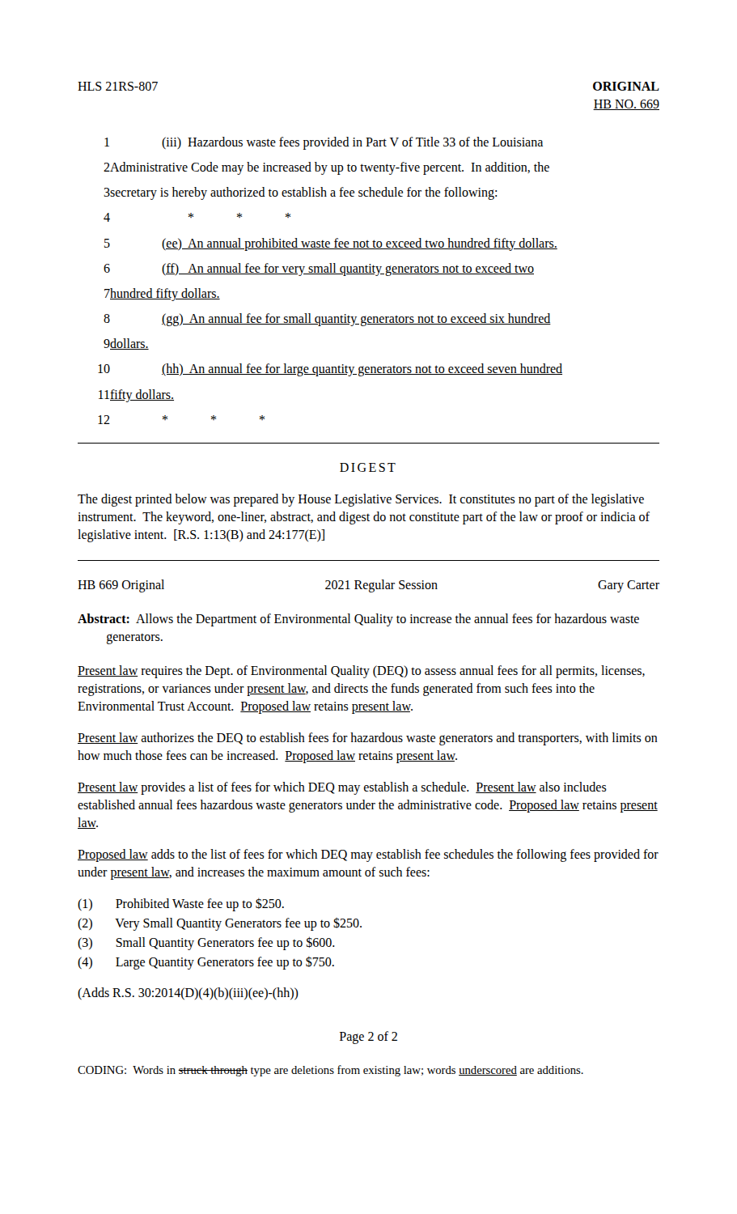HLS 21RS-807
ORIGINAL
HB NO. 669
| 1 | (iii) Hazardous waste fees provided in Part V of Title 33 of the Louisiana |
| 2 | Administrative Code may be increased by up to twenty-five percent. In addition, the |
| 3 | secretary is hereby authorized to establish a fee schedule for the following: |
| 4 | * * * |
| 5 | (ee) An annual prohibited waste fee not to exceed two hundred fifty dollars. |
| 6 | (ff) An annual fee for very small quantity generators not to exceed two |
| 7 | hundred fifty dollars. |
| 8 | (gg) An annual fee for small quantity generators not to exceed six hundred |
| 9 | dollars. |
| 10 | (hh) An annual fee for large quantity generators not to exceed seven hundred |
| 11 | fifty dollars. |
| 12 | * * * |
DIGEST
The digest printed below was prepared by House Legislative Services. It constitutes no part of the legislative instrument. The keyword, one-liner, abstract, and digest do not constitute part of the law or proof or indicia of legislative intent. [R.S. 1:13(B) and 24:177(E)]
HB 669 Original 2021 Regular Session Gary Carter
Abstract: Allows the Department of Environmental Quality to increase the annual fees for hazardous waste generators.
Present law requires the Dept. of Environmental Quality (DEQ) to assess annual fees for all permits, licenses, registrations, or variances under present law, and directs the funds generated from such fees into the Environmental Trust Account. Proposed law retains present law.
Present law authorizes the DEQ to establish fees for hazardous waste generators and transporters, with limits on how much those fees can be increased. Proposed law retains present law.
Present law provides a list of fees for which DEQ may establish a schedule. Present law also includes established annual fees hazardous waste generators under the administrative code. Proposed law retains present law.
Proposed law adds to the list of fees for which DEQ may establish fee schedules the following fees provided for under present law, and increases the maximum amount of such fees:
(1) Prohibited Waste fee up to $250.
(2) Very Small Quantity Generators fee up to $250.
(3) Small Quantity Generators fee up to $600.
(4) Large Quantity Generators fee up to $750.
(Adds R.S. 30:2014(D)(4)(b)(iii)(ee)-(hh))
Page 2 of 2
CODING: Words in struck through type are deletions from existing law; words underscored are additions.